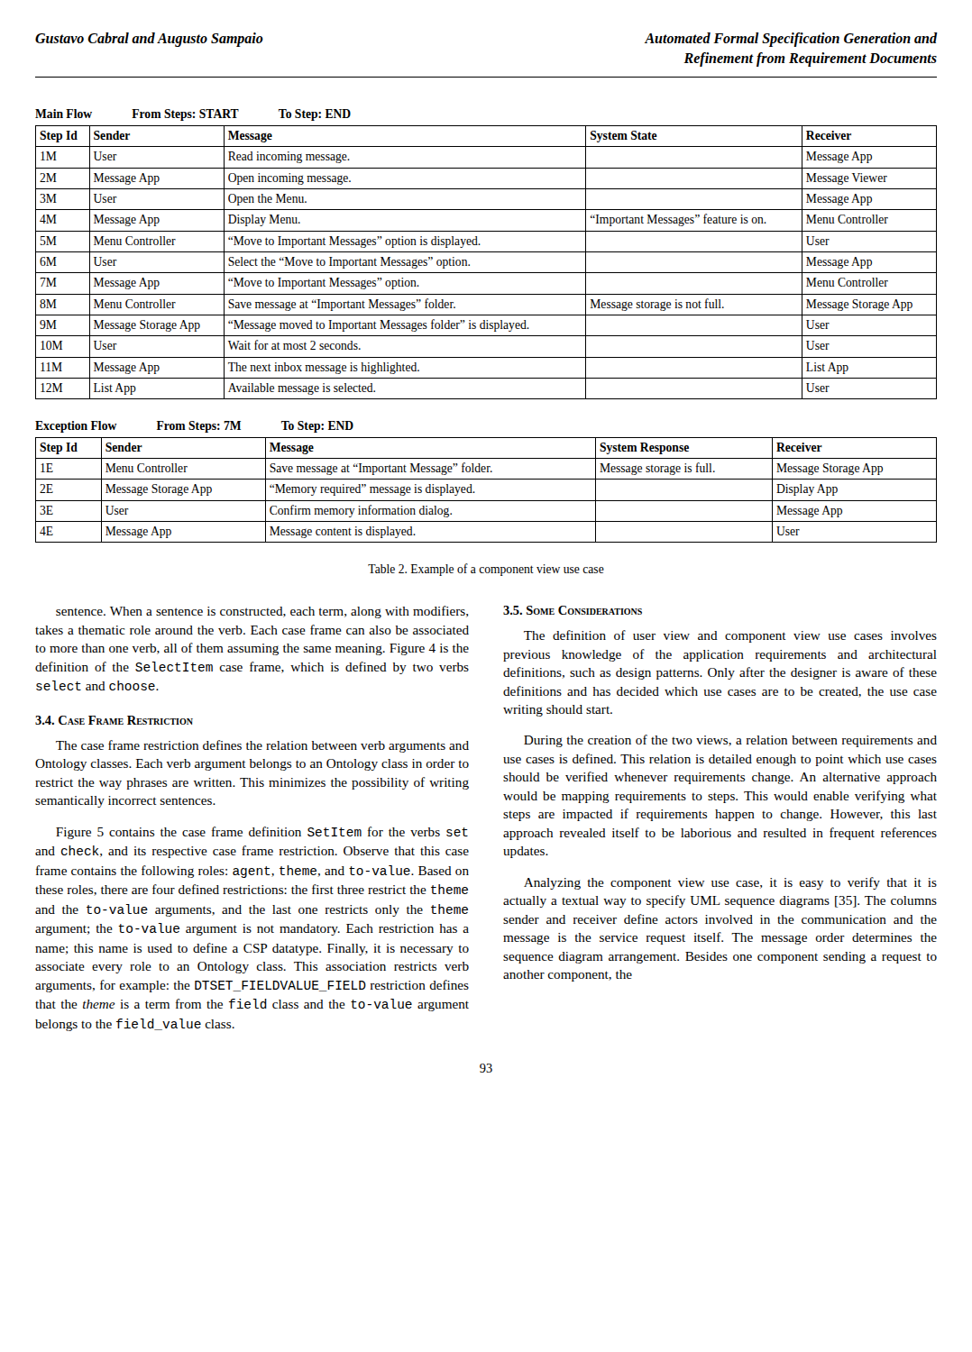Gustavo Cabral and Augusto Sampaio
Automated Formal Specification Generation and
Refinement from Requirement Documents
Main Flow From Steps: START To Step: END
| Step Id | Sender | Message | System State | Receiver |
| --- | --- | --- | --- | --- |
| 1M | User | Read incoming message. | | Message App |
| 2M | Message App | Open incoming message. | | Message Viewer |
| 3M | User | Open the Menu. | | Message App |
| 4M | Message App | Display Menu. | “Important Messages” feature is on. | Menu Controller |
| 5M | Menu Controller | “Move to Important Messages” option is displayed. | | User |
| 6M | User | Select the “Move to Important Messages” option. | | Message App |
| 7M | Message App | “Move to Important Messages” option. | | Menu Controller |
| 8M | Menu Controller | Save message at “Important Messages” folder. | Message storage is not full. | Message Storage App |
| 9M | Message Storage App | “Message moved to Important Messages folder” is displayed. | | User |
| 10M | User | Wait for at most 2 seconds. | | User |
| 11M | Message App | The next inbox message is highlighted. | | List App |
| 12M | List App | Available message is selected. | | User |
Exception Flow From Steps: 7M To Step: END
| Step Id | Sender | Message | System Response | Receiver |
| --- | --- | --- | --- | --- |
| 1E | Menu Controller | Save message at “Important Message” folder. | Message storage is full. | Message Storage App |
| 2E | Message Storage App | “Memory required” message is displayed. | | Display App |
| 3E | User | Confirm memory information dialog. | | Message App |
| 4E | Message App | Message content is displayed. | | User |
Table 2. Example of a component view use case
sentence. When a sentence is constructed, each term, along with modifiers, takes a thematic role around the verb. Each case frame can also be associated to more than one verb, all of them assuming the same meaning. Figure 4 is the definition of the SelectItem case frame, which is defined by two verbs select and choose.
3.4. Case Frame Restriction
The case frame restriction defines the relation between verb arguments and Ontology classes. Each verb argument belongs to an Ontology class in order to restrict the way phrases are written. This minimizes the possibility of writing semantically incorrect sentences.
Figure 5 contains the case frame definition SetItem for the verbs set and check, and its respective case frame restriction. Observe that this case frame contains the following roles: agent, theme, and to-value. Based on these roles, there are four defined restrictions: the first three restrict the theme and the to-value arguments, and the last one restricts only the theme argument; the to-value argument is not mandatory. Each restriction has a name; this name is used to define a CSP datatype. Finally, it is necessary to associate every role to an Ontology class. This association restricts verb arguments, for example: the DTSET_FIELDVALUE_FIELD restriction defines that the theme is a term from the field class and the to-value argument belongs to the field_value class.
3.5. Some Considerations
The definition of user view and component view use cases involves previous knowledge of the application requirements and architectural definitions, such as design patterns. Only after the designer is aware of these definitions and has decided which use cases are to be created, the use case writing should start.
During the creation of the two views, a relation between requirements and use cases is defined. This relation is detailed enough to point which use cases should be verified whenever requirements change. An alternative approach would be mapping requirements to steps. This would enable verifying what steps are impacted if requirements happen to change. However, this last approach revealed itself to be laborious and resulted in frequent references updates.
Analyzing the component view use case, it is easy to verify that it is actually a textual way to specify UML sequence diagrams [35]. The columns sender and receiver define actors involved in the communication and the message is the service request itself. The message order determines the sequence diagram arrangement. Besides one component sending a request to another component, the
93